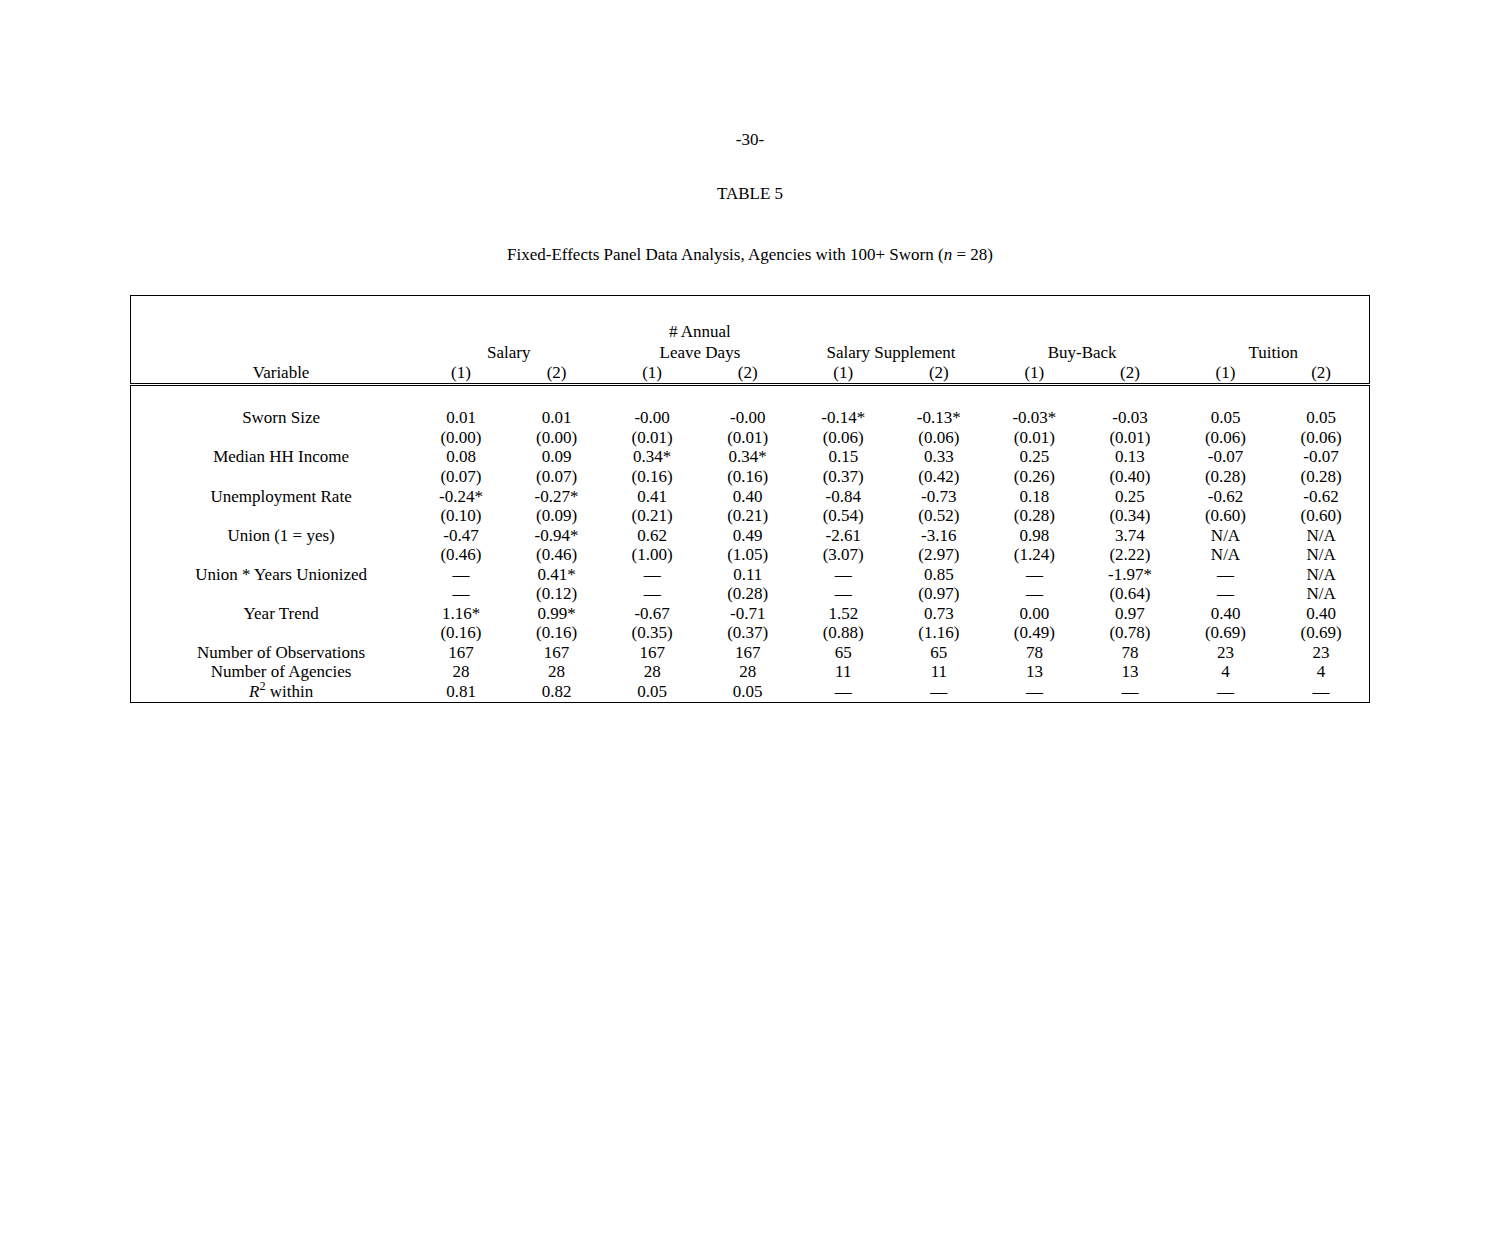-30-
TABLE 5
Fixed-Effects Panel Data Analysis, Agencies with 100+ Sworn (n = 28)
| | | # Annual | | | | |
| | Salary | Leave Days | Salary Supplement | Buy-Back | Tuition | |
| Variable | (1) | (2) | (1) | (2) | (1) | (2) | (1) | (2) | (1) | (2) | |
| Sworn Size | 0.01 | 0.01 | -0.00 | -0.00 | -0.14* | -0.13* | -0.03* | -0.03 | 0.05 | 0.05 | |
| | (0.00) | (0.00) | (0.01) | (0.01) | (0.06) | (0.06) | (0.01) | (0.01) | (0.06) | (0.06) | |
| Median HH Income | 0.08 | 0.09 | 0.34* | 0.34* | 0.15 | 0.33 | 0.25 | 0.13 | -0.07 | -0.07 | |
| | (0.07) | (0.07) | (0.16) | (0.16) | (0.37) | (0.42) | (0.26) | (0.40) | (0.28) | (0.28) | |
| Unemployment Rate | -0.24* | -0.27* | 0.41 | 0.40 | -0.84 | -0.73 | 0.18 | 0.25 | -0.62 | -0.62 | |
| | (0.10) | (0.09) | (0.21) | (0.21) | (0.54) | (0.52) | (0.28) | (0.34) | (0.60) | (0.60) | |
| Union (1 = yes) | -0.47 | -0.94* | 0.62 | 0.49 | -2.61 | -3.16 | 0.98 | 3.74 | N/A | N/A | |
| | (0.46) | (0.46) | (1.00) | (1.05) | (3.07) | (2.97) | (1.24) | (2.22) | N/A | N/A | |
| Union * Years Unionized | — | 0.41* | — | 0.11 | — | 0.85 | — | -1.97* | — | N/A | |
| | — | (0.12) | — | (0.28) | — | (0.97) | — | (0.64) | — | N/A | |
| Year Trend | 1.16* | 0.99* | -0.67 | -0.71 | 1.52 | 0.73 | 0.00 | 0.97 | 0.40 | 0.40 | |
| | (0.16) | (0.16) | (0.35) | (0.37) | (0.88) | (1.16) | (0.49) | (0.78) | (0.69) | (0.69) | |
| Number of Observations | 167 | 167 | 167 | 167 | 65 | 65 | 78 | 78 | 23 | 23 | |
| Number of Agencies | 28 | 28 | 28 | 28 | 11 | 11 | 13 | 13 | 4 | 4 | |
| R 2 within | 0.81 | 0.82 | 0.05 | 0.05 | — | — | — | — | — | — | |